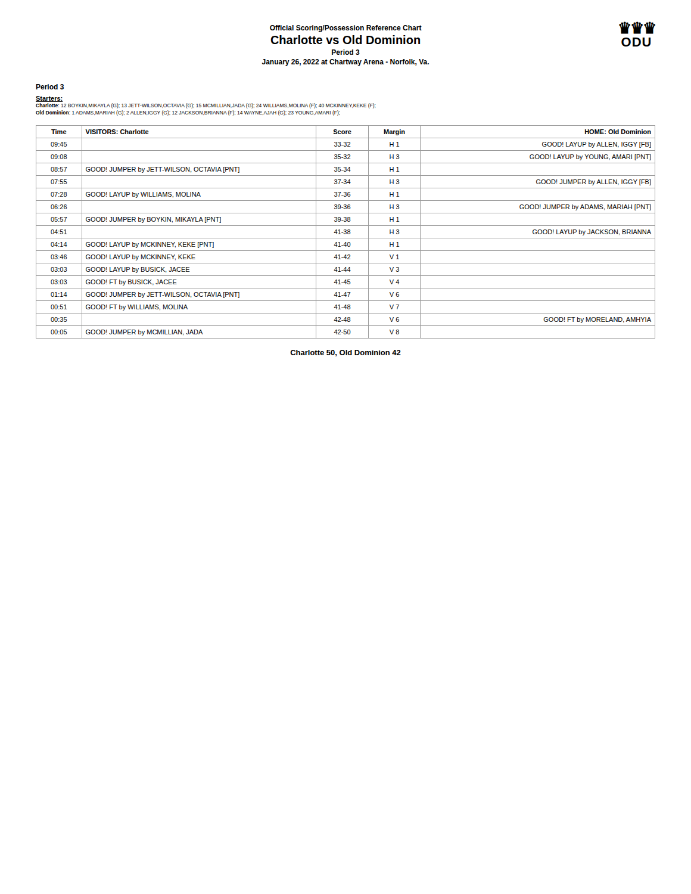♛♛♛
ODU
Official Scoring/Possession Reference Chart
Charlotte vs Old Dominion
Period 3
January 26, 2022 at Chartway Arena - Norfolk, Va.
Period 3
Starters:
Charlotte: 12 BOYKIN,MIKAYLA (G); 13 JETT-WILSON,OCTAVIA (G); 15 MCMILLIAN,JADA (G); 24 WILLIAMS,MOLINA (F); 40 MCKINNEY,KEKE (F);
Old Dominion: 1 ADAMS,MARIAH (G); 2 ALLEN,IGGY (G); 12 JACKSON,BRIANNA (F); 14 WAYNE,AJAH (G); 23 YOUNG,AMARI (F);
| Time | VISITORS: Charlotte | Score | Margin | HOME: Old Dominion |
| --- | --- | --- | --- | --- |
| 09:45 | | 33-32 | H 1 | GOOD! LAYUP by ALLEN, IGGY [FB] |
| 09:08 | | 35-32 | H 3 | GOOD! LAYUP by YOUNG, AMARI [PNT] |
| 08:57 | GOOD! JUMPER by JETT-WILSON, OCTAVIA [PNT] | 35-34 | H 1 | |
| 07:55 | | 37-34 | H 3 | GOOD! JUMPER by ALLEN, IGGY [FB] |
| 07:28 | GOOD! LAYUP by WILLIAMS, MOLINA | 37-36 | H 1 | |
| 06:26 | | 39-36 | H 3 | GOOD! JUMPER by ADAMS, MARIAH [PNT] |
| 05:57 | GOOD! JUMPER by BOYKIN, MIKAYLA [PNT] | 39-38 | H 1 | |
| 04:51 | | 41-38 | H 3 | GOOD! LAYUP by JACKSON, BRIANNA |
| 04:14 | GOOD! LAYUP by MCKINNEY, KEKE [PNT] | 41-40 | H 1 | |
| 03:46 | GOOD! LAYUP by MCKINNEY, KEKE | 41-42 | V 1 | |
| 03:03 | GOOD! LAYUP by BUSICK, JACEE | 41-44 | V 3 | |
| 03:03 | GOOD! FT by BUSICK, JACEE | 41-45 | V 4 | |
| 01:14 | GOOD! JUMPER by JETT-WILSON, OCTAVIA [PNT] | 41-47 | V 6 | |
| 00:51 | GOOD! FT by WILLIAMS, MOLINA | 41-48 | V 7 | |
| 00:35 | | 42-48 | V 6 | GOOD! FT by MORELAND, AMHYIA |
| 00:05 | GOOD! JUMPER by MCMILLIAN, JADA | 42-50 | V 8 | |
Charlotte 50, Old Dominion 42